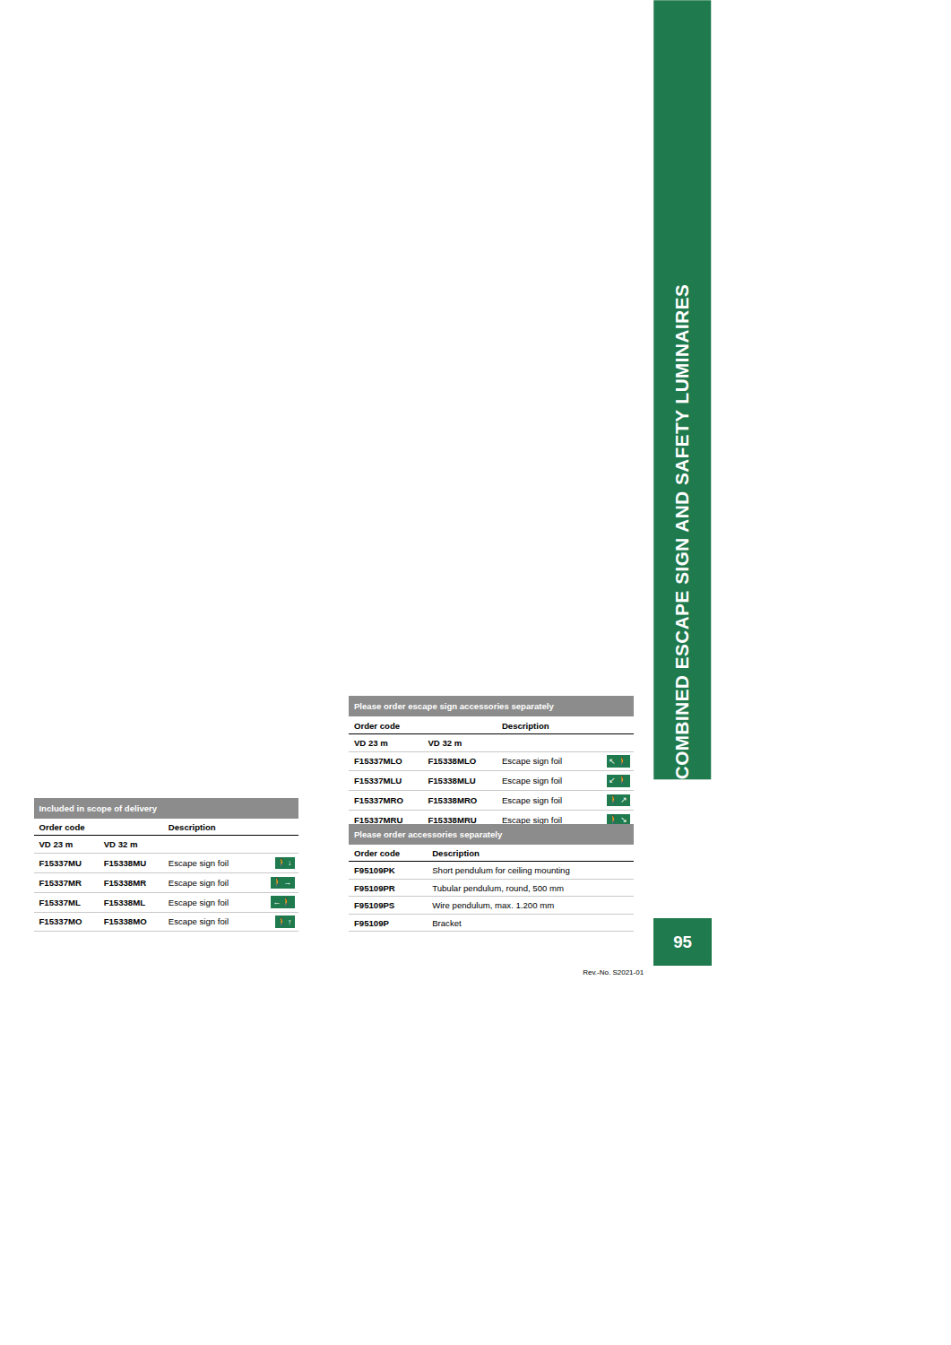COMBINED ESCAPE SIGN AND SAFETY LUMINAIRES
95
Included in scope of delivery
| Order code | Description | |
| --- | --- | --- |
| VD 23 m | VD 32 m | | |
| F15337MU | F15338MU | Escape sign foil | 🚶↓ |
| F15337MR | F15338MR | Escape sign foil | 🚶→ |
| F15337ML | F15338ML | Escape sign foil | ←🚶 |
| F15337MO | F15338MO | Escape sign foil | 🚶↑ |
Please order escape sign accessories separately
| Order code | Description | |
| --- | --- | --- |
| VD 23 m | VD 32 m | | |
| F15337MLO | F15338MLO | Escape sign foil | ↖🚶 |
| F15337MLU | F15338MLU | Escape sign foil | ↙🚶 |
| F15337MRO | F15338MRO | Escape sign foil | 🚶↗ |
| F15337MRU | F15338MRU | Escape sign foil | 🚶↘ |
Please order accessories separately
| Order code | Description |
| --- | --- |
| F95109PK | Short pendulum for ceiling mounting |
| F95109PR | Tubular pendulum, round, 500 mm |
| F95109PS | Wire pendulum, max. 1.200 mm |
| F95109P | Bracket |
Rev.-No. S2021-01